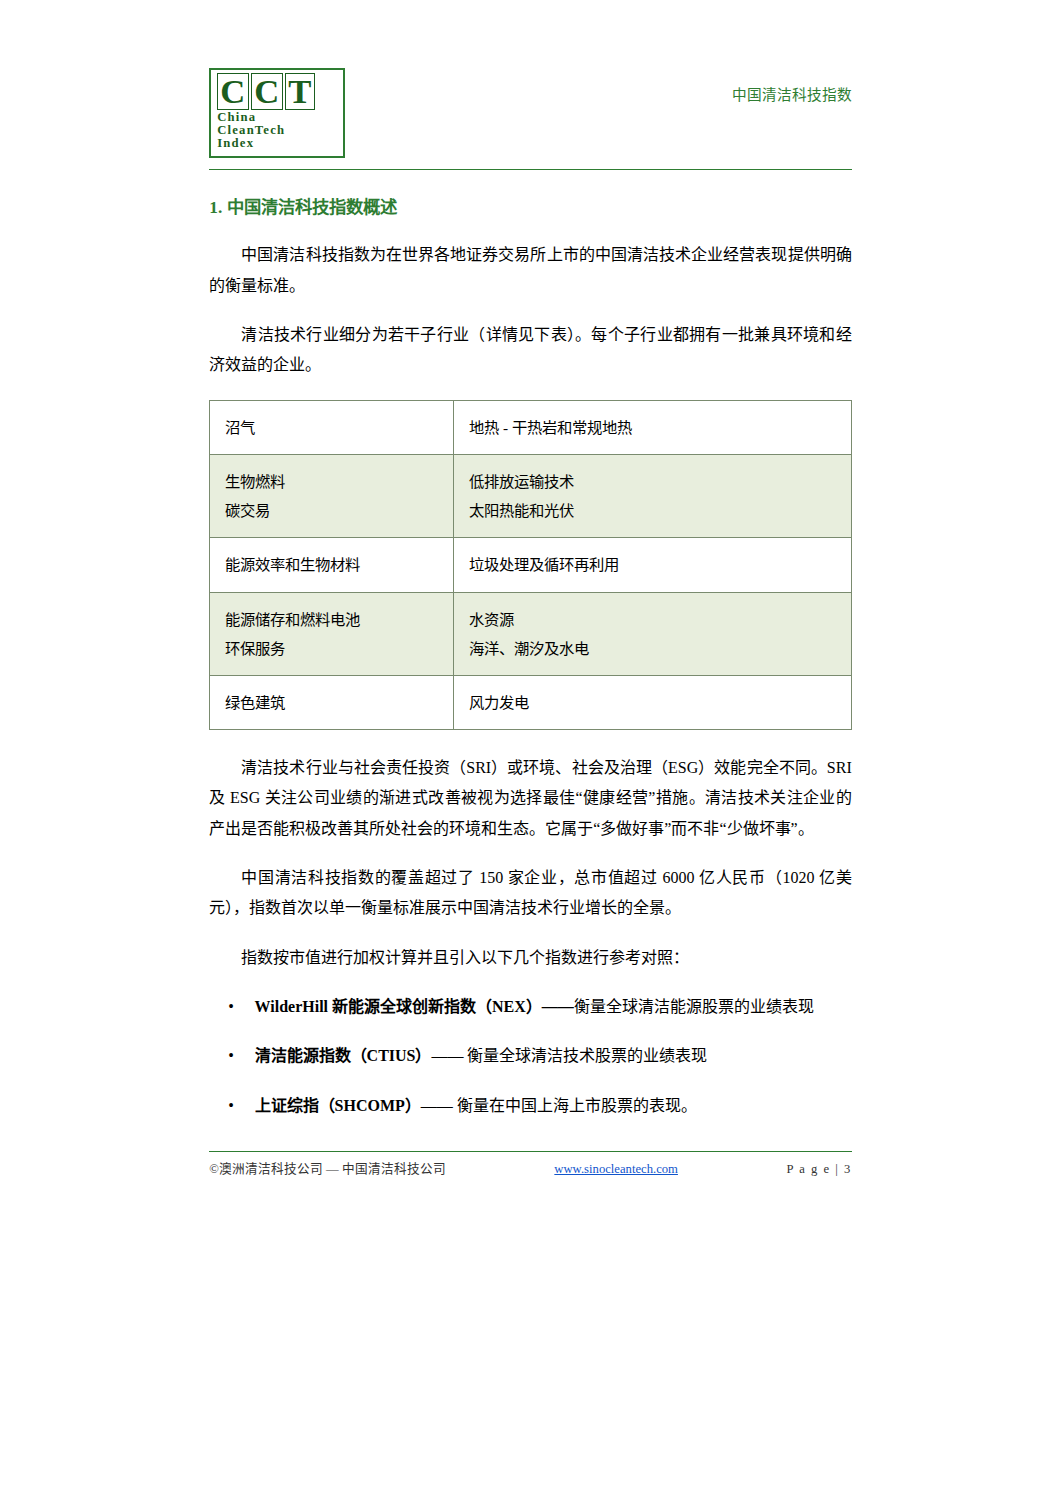CCT
China
CleanTech
Index
中国清洁科技指数
1. 中国清洁科技指数概述
中国清洁科技指数为在世界各地证券交易所上市的中国清洁技术企业经营表现提供明确的衡量标准。
清洁技术行业细分为若干子行业（详情见下表）。每个子行业都拥有一批兼具环境和经济效益的企业。
| 沼气 | 地热 - 干热岩和常规地热 |
| 生物燃料 碳交易 | 低排放运输技术 太阳热能和光伏 |
| 能源效率和生物材料 | 垃圾处理及循环再利用 |
| 能源储存和燃料电池 环保服务 | 水资源 海洋、潮汐及水电 |
| 绿色建筑 | 风力发电 |
清洁技术行业与社会责任投资（SRI）或环境、社会及治理（ESG）效能完全不同。SRI 及 ESG 关注公司业绩的渐进式改善被视为选择最佳“健康经营”措施。清洁技术关注企业的产出是否能积极改善其所处社会的环境和生态。它属于“多做好事”而不非“少做坏事”。
中国清洁科技指数的覆盖超过了 150 家企业，总市值超过 6000 亿人民币（1020 亿美元），指数首次以单一衡量标准展示中国清洁技术行业增长的全景。
指数按市值进行加权计算并且引入以下几个指数进行参考对照：
WilderHill 新能源全球创新指数（NEX）——衡量全球清洁能源股票的业绩表现
清洁能源指数（CTIUS）—— 衡量全球清洁技术股票的业绩表现
上证综指（SHCOMP）—— 衡量在中国上海上市股票的表现。
©澳洲清洁科技公司 — 中国清洁科技公司
www.sinocleantech.com
P a g e | 3